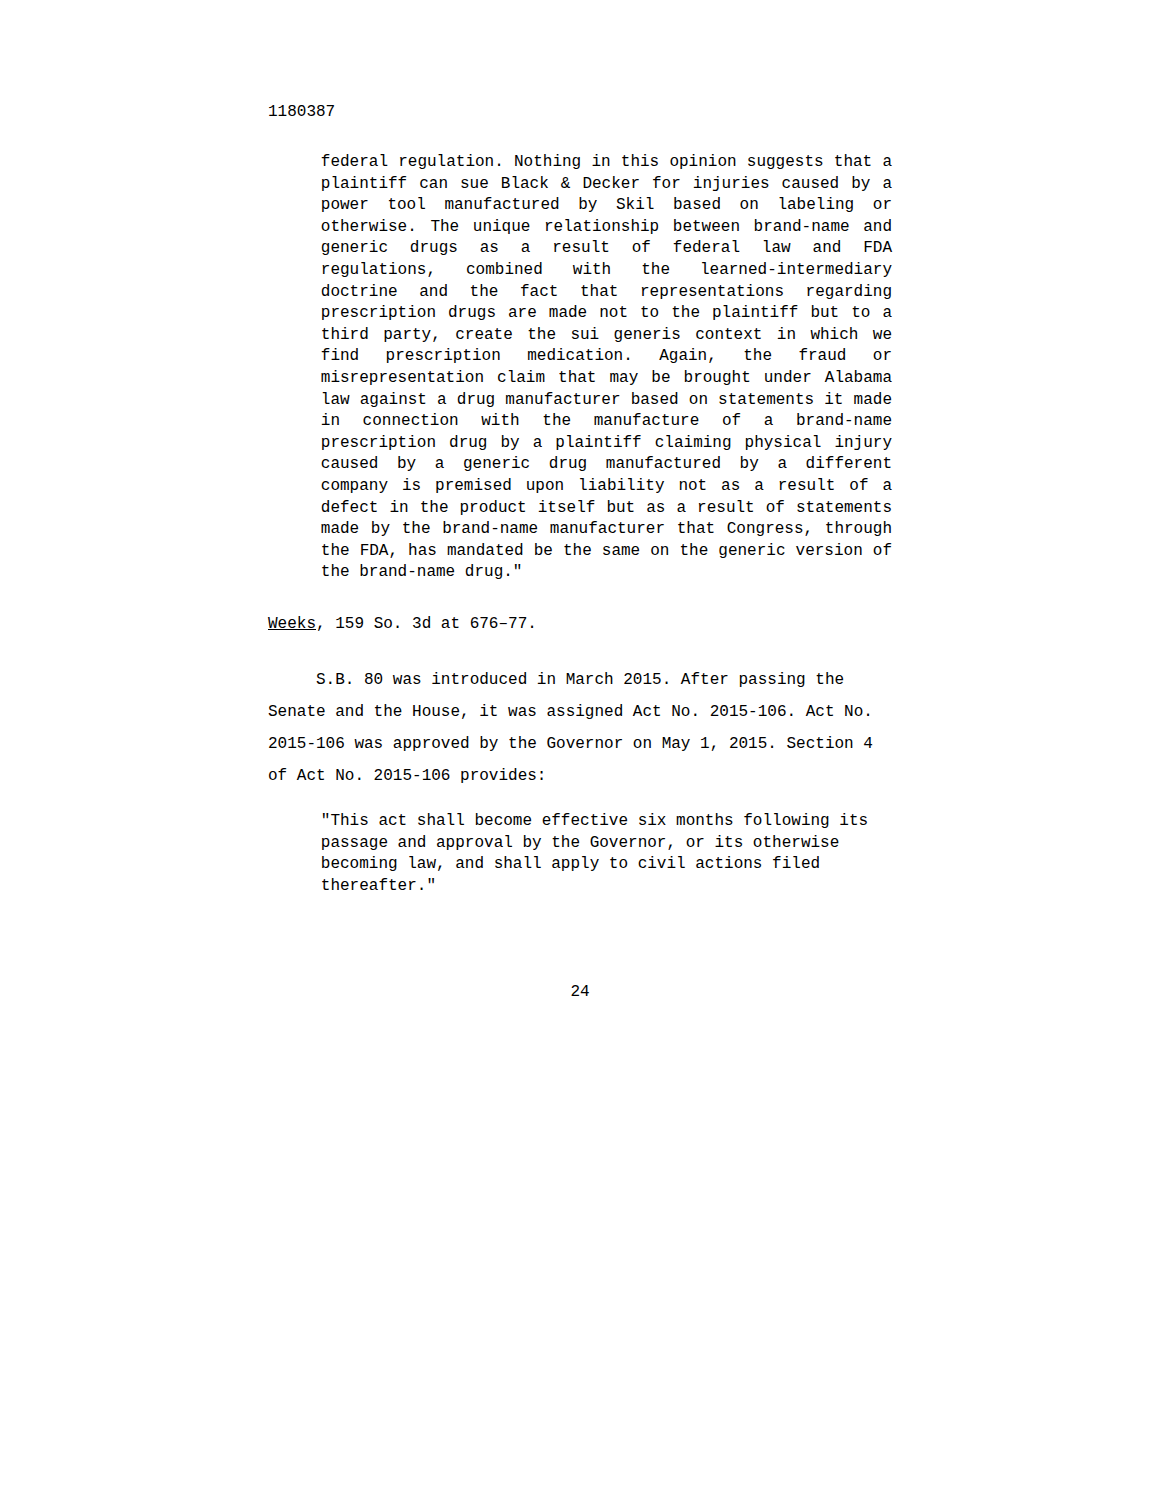1180387
federal regulation. Nothing in this opinion suggests that a plaintiff can sue Black & Decker for injuries caused by a power tool manufactured by Skil based on labeling or otherwise. The unique relationship between brand-name and generic drugs as a result of federal law and FDA regulations, combined with the learned-intermediary doctrine and the fact that representations regarding prescription drugs are made not to the plaintiff but to a third party, create the sui generis context in which we find prescription medication. Again, the fraud or misrepresentation claim that may be brought under Alabama law against a drug manufacturer based on statements it made in connection with the manufacture of a brand-name prescription drug by a plaintiff claiming physical injury caused by a generic drug manufactured by a different company is premised upon liability not as a result of a defect in the product itself but as a result of statements made by the brand-name manufacturer that Congress, through the FDA, has mandated be the same on the generic version of the brand-name drug."
Weeks, 159 So. 3d at 676–77.
S.B. 80 was introduced in March 2015. After passing the Senate and the House, it was assigned Act No. 2015-106. Act No. 2015-106 was approved by the Governor on May 1, 2015. Section 4 of Act No. 2015-106 provides:
"This act shall become effective six months following its passage and approval by the Governor, or its otherwise becoming law, and shall apply to civil actions filed thereafter."
24